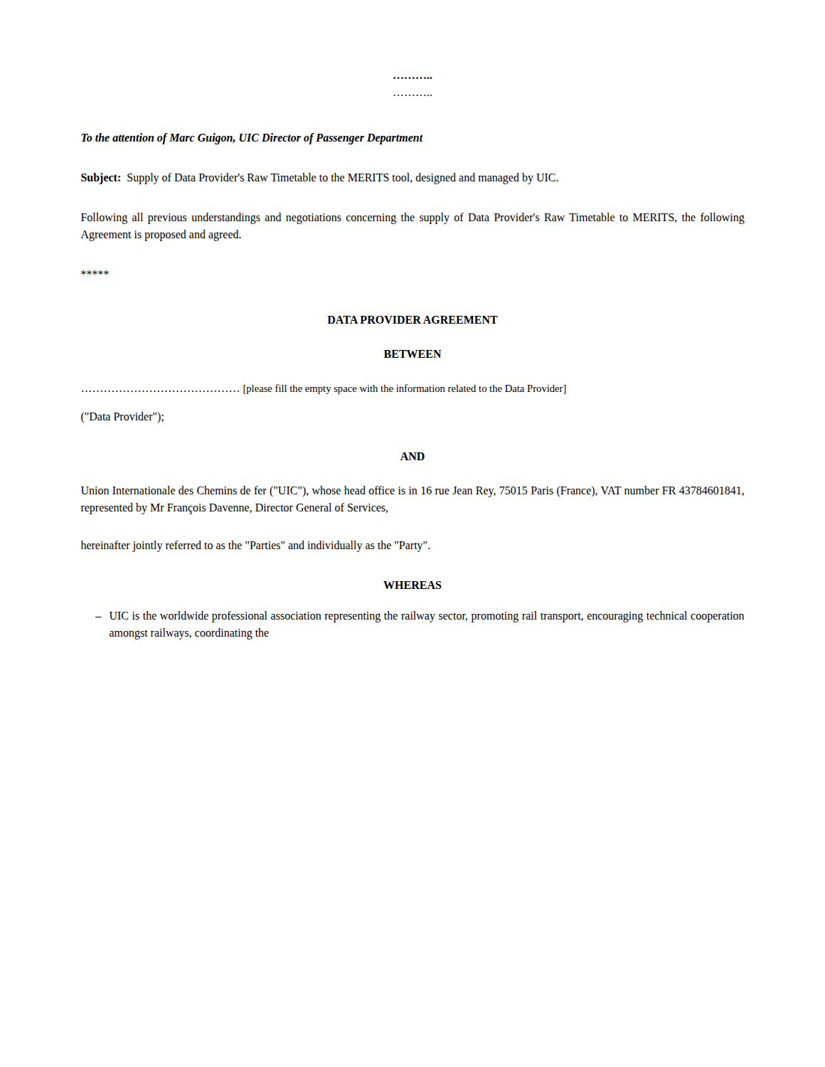………..
………..
To the attention of Marc Guigon, UIC Director of Passenger Department
Subject: Supply of Data Provider's Raw Timetable to the MERITS tool, designed and managed by UIC.
Following all previous understandings and negotiations concerning the supply of Data Provider's Raw Timetable to MERITS, the following Agreement is proposed and agreed.
*****
DATA PROVIDER AGREEMENT
BETWEEN
…………………………………… [please fill the empty space with the information related to the Data Provider]
("Data Provider");
AND
Union Internationale des Chemins de fer ("UIC"), whose head office is in 16 rue Jean Rey, 75015 Paris (France), VAT number FR 43784601841, represented by Mr François Davenne, Director General of Services,
hereinafter jointly referred to as the "Parties" and individually as the "Party".
WHEREAS
UIC is the worldwide professional association representing the railway sector, promoting rail transport, encouraging technical cooperation amongst railways, coordinating the